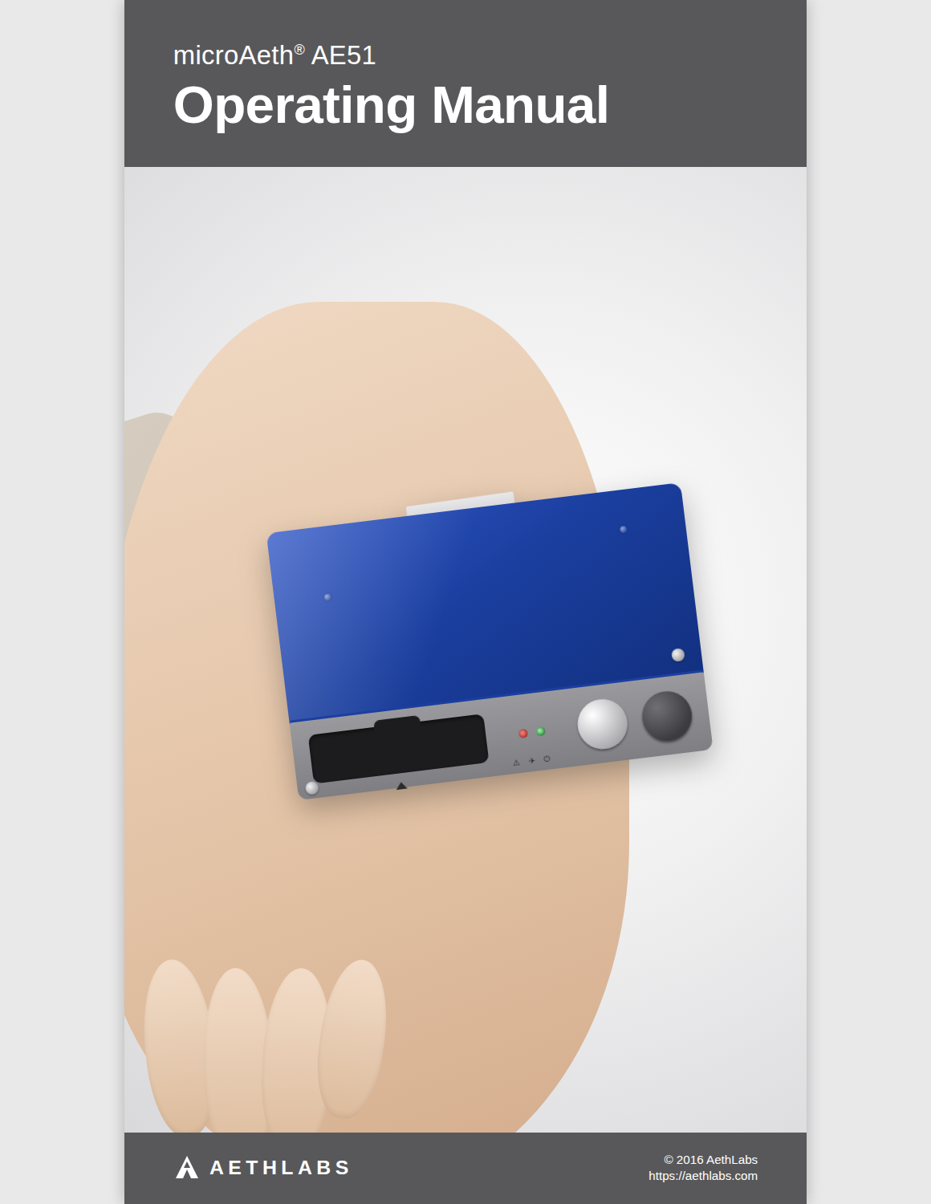microAeth® AE51
Operating Manual
⚠✈⏻
AETHLABS
© 2016 AethLabs
https://aethlabs.com